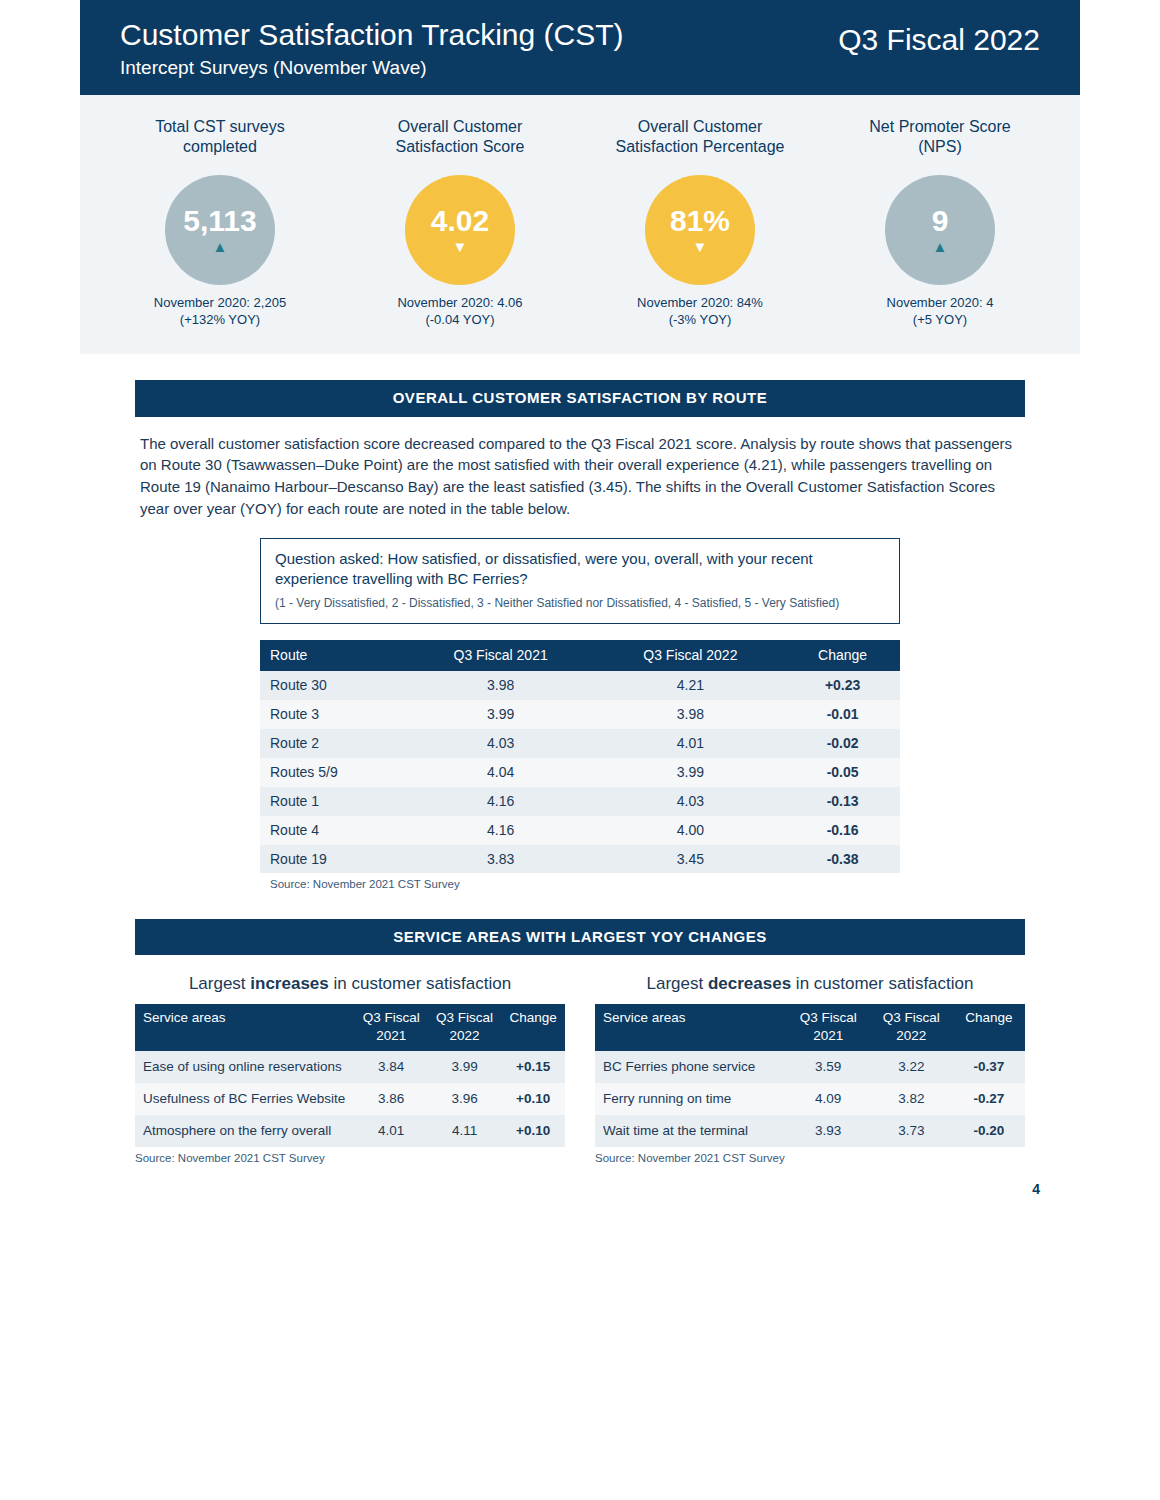Customer Satisfaction Tracking (CST)
Intercept Surveys (November Wave)
Q3 Fiscal 2022
Total CST surveys
completed
5,113 ▲
November 2020: 2,205
(+132% YOY)
Overall Customer
Satisfaction Score
4.02 ▼
November 2020: 4.06
(-0.04 YOY)
Overall Customer
Satisfaction Percentage
81% ▼
November 2020: 84%
(-3% YOY)
Net Promoter Score
(NPS)
9 ▲
November 2020: 4
(+5 YOY)
OVERALL CUSTOMER SATISFACTION BY ROUTE
The overall customer satisfaction score decreased compared to the Q3 Fiscal 2021 score. Analysis by route shows that passengers on Route 30 (Tsawwassen–Duke Point) are the most satisfied with their overall experience (4.21), while passengers travelling on Route 19 (Nanaimo Harbour–Descanso Bay) are the least satisfied (3.45). The shifts in the Overall Customer Satisfaction Scores year over year (YOY) for each route are noted in the table below.
Question asked: How satisfied, or dissatisfied, were you, overall, with your recent experience travelling with BC Ferries?
(1 - Very Dissatisfied, 2 - Dissatisfied, 3 - Neither Satisfied nor Dissatisfied, 4 - Satisfied, 5 - Very Satisfied)
| Route | Q3 Fiscal 2021 | Q3 Fiscal 2022 | Change |
| --- | --- | --- | --- |
| Route 30 | 3.98 | 4.21 | +0.23 |
| Route 3 | 3.99 | 3.98 | -0.01 |
| Route 2 | 4.03 | 4.01 | -0.02 |
| Routes 5/9 | 4.04 | 3.99 | -0.05 |
| Route 1 | 4.16 | 4.03 | -0.13 |
| Route 4 | 4.16 | 4.00 | -0.16 |
| Route 19 | 3.83 | 3.45 | -0.38 |
Source: November 2021 CST Survey
SERVICE AREAS WITH LARGEST YOY CHANGES
Largest increases in customer satisfaction
| Service areas | Q3 Fiscal 2021 | Q3 Fiscal 2022 | Change |
| --- | --- | --- | --- |
| Ease of using online reservations | 3.84 | 3.99 | +0.15 |
| Usefulness of BC Ferries Website | 3.86 | 3.96 | +0.10 |
| Atmosphere on the ferry overall | 4.01 | 4.11 | +0.10 |
Source: November 2021 CST Survey
Largest decreases in customer satisfaction
| Service areas | Q3 Fiscal 2021 | Q3 Fiscal 2022 | Change |
| --- | --- | --- | --- |
| BC Ferries phone service | 3.59 | 3.22 | -0.37 |
| Ferry running on time | 4.09 | 3.82 | -0.27 |
| Wait time at the terminal | 3.93 | 3.73 | -0.20 |
Source: November 2021 CST Survey
4